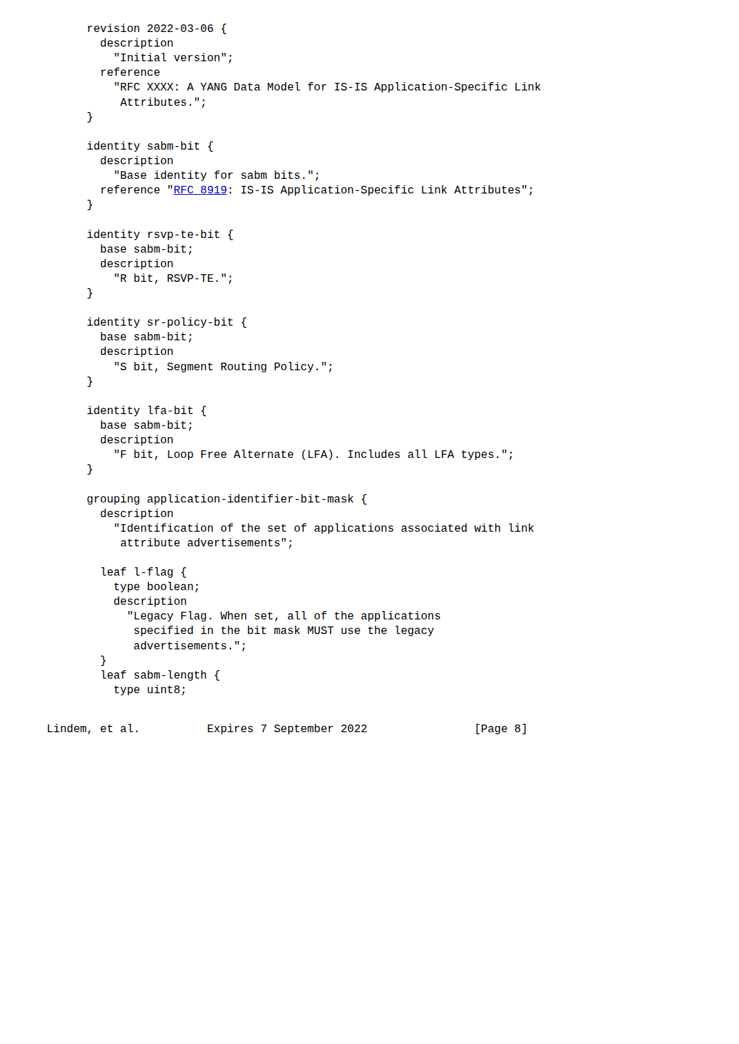revision 2022-03-06 {
        description
          "Initial version";
        reference
          "RFC XXXX: A YANG Data Model for IS-IS Application-Specific Link
           Attributes.";
      }

      identity sabm-bit {
        description
          "Base identity for sabm bits.";
        reference "RFC 8919: IS-IS Application-Specific Link Attributes";
      }

      identity rsvp-te-bit {
        base sabm-bit;
        description
          "R bit, RSVP-TE.";
      }

      identity sr-policy-bit {
        base sabm-bit;
        description
          "S bit, Segment Routing Policy.";
      }

      identity lfa-bit {
        base sabm-bit;
        description
          "F bit, Loop Free Alternate (LFA). Includes all LFA types.";
      }

      grouping application-identifier-bit-mask {
        description
          "Identification of the set of applications associated with link
           attribute advertisements";

        leaf l-flag {
          type boolean;
          description
            "Legacy Flag. When set, all of the applications
             specified in the bit mask MUST use the legacy
             advertisements.";
        }
        leaf sabm-length {
          type uint8;
Lindem, et al.          Expires 7 September 2022                [Page 8]